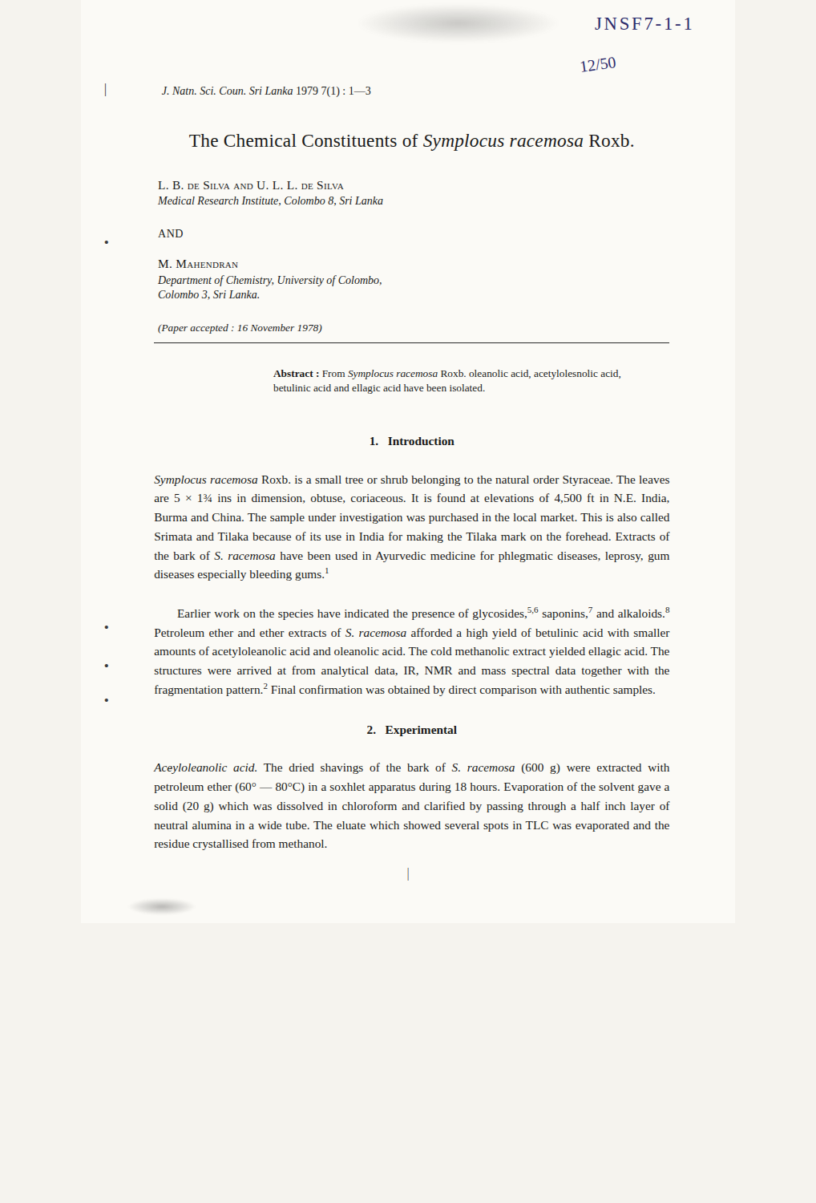J N S F 7 - 1 - 1
12/50
|
•
•
•
•
J. Natn. Sci. Coun. Sri Lanka 1979 7(1) : 1—3
The Chemical Constituents of Symplocus racemosa Roxb.
L. B. de Silva and U. L. L. de Silva
Medical Research Institute, Colombo 8, Sri Lanka
AND
M. Mahendran
Department of Chemistry, University of Colombo,
Colombo 3, Sri Lanka.
(Paper accepted : 16 November 1978)
Abstract : From Symplocus racemosa Roxb. oleanolic acid, acetylolesnolic acid, betulinic acid and ellagic acid have been isolated.
1. Introduction
Symplocus racemosa Roxb. is a small tree or shrub belonging to the natural order Styraceae. The leaves are 5 × 1¾ ins in dimension, obtuse, coriaceous. It is found at elevations of 4,500 ft in N.E. India, Burma and China. The sample under investigation was purchased in the local market. This is also called Srimata and Tilaka because of its use in India for making the Tilaka mark on the forehead. Extracts of the bark of S. racemosa have been used in Ayurvedic medicine for phlegmatic diseases, leprosy, gum diseases especially bleeding gums.1
Earlier work on the species have indicated the presence of glycosides,5,6 saponins,7 and alkaloids.8 Petroleum ether and ether extracts of S. racemosa afforded a high yield of betulinic acid with smaller amounts of acetyloleanolic acid and oleanolic acid. The cold methanolic extract yielded ellagic acid. The structures were arrived at from analytical data, IR, NMR and mass spectral data together with the fragmentation pattern.2 Final confirmation was obtained by direct comparison with authentic samples.
2. Experimental
Aceyloleanolic acid. The dried shavings of the bark of S. racemosa (600 g) were extracted with petroleum ether (60° — 80°C) in a soxhlet apparatus during 18 hours. Evaporation of the solvent gave a solid (20 g) which was dissolved in chloroform and clarified by passing through a half inch layer of neutral alumina in a wide tube. The eluate which showed several spots in TLC was evaporated and the residue crystallised from methanol.
|